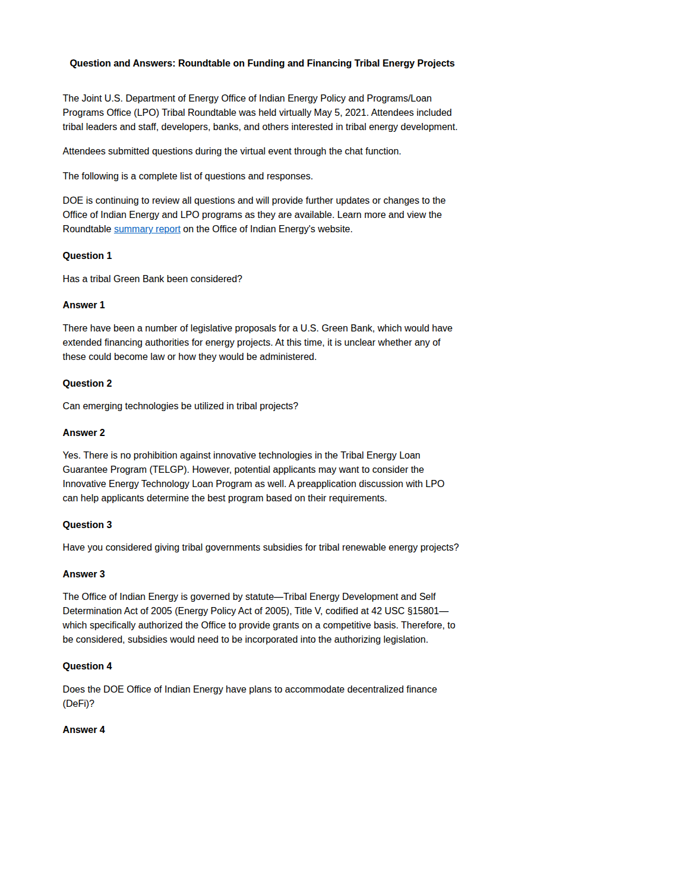Question and Answers: Roundtable on Funding and Financing Tribal Energy Projects
The Joint U.S. Department of Energy Office of Indian Energy Policy and Programs/Loan Programs Office (LPO) Tribal Roundtable was held virtually May 5, 2021. Attendees included tribal leaders and staff, developers, banks, and others interested in tribal energy development.
Attendees submitted questions during the virtual event through the chat function.
The following is a complete list of questions and responses.
DOE is continuing to review all questions and will provide further updates or changes to the Office of Indian Energy and LPO programs as they are available. Learn more and view the Roundtable summary report on the Office of Indian Energy's website.
Question 1
Has a tribal Green Bank been considered?
Answer 1
There have been a number of legislative proposals for a U.S. Green Bank, which would have extended financing authorities for energy projects. At this time, it is unclear whether any of these could become law or how they would be administered.
Question 2
Can emerging technologies be utilized in tribal projects?
Answer 2
Yes. There is no prohibition against innovative technologies in the Tribal Energy Loan Guarantee Program (TELGP). However, potential applicants may want to consider the Innovative Energy Technology Loan Program as well. A preapplication discussion with LPO can help applicants determine the best program based on their requirements.
Question 3
Have you considered giving tribal governments subsidies for tribal renewable energy projects?
Answer 3
The Office of Indian Energy is governed by statute—Tribal Energy Development and Self Determination Act of 2005 (Energy Policy Act of 2005), Title V, codified at 42 USC §15801—which specifically authorized the Office to provide grants on a competitive basis. Therefore, to be considered, subsidies would need to be incorporated into the authorizing legislation.
Question 4
Does the DOE Office of Indian Energy have plans to accommodate decentralized finance (DeFi)?
Answer 4